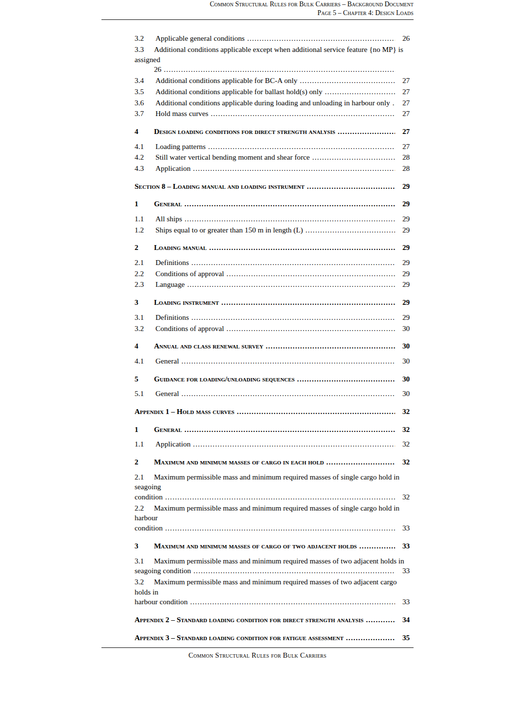Common Structural Rules for Bulk Carriers – Background Document
Page 5 – Chapter 4: Design Loads
3.2 Applicable general conditions 26
3.3 Additional conditions applicable except when additional service feature {no MP} is assigned
26
3.4 Additional conditions applicable for BC-A only 27
3.5 Additional conditions applicable for ballast hold(s) only 27
3.6 Additional conditions applicable during loading and unloading in harbour only 27
3.7 Hold mass curves 27
4 Design loading conditions for direct strength analysis 27
4.1 Loading patterns 27
4.2 Still water vertical bending moment and shear force 28
4.3 Application 28
Section 8 – Loading manual and loading instrument 29
1 General 29
1.1 All ships 29
1.2 Ships equal to or greater than 150 m in length (L) 29
2 Loading manual 29
2.1 Definitions 29
2.2 Conditions of approval 29
2.3 Language 29
3 Loading instrument 29
3.1 Definitions 29
3.2 Conditions of approval 30
4 Annual and class renewal survey 30
4.1 General 30
5 Guidance for loading/unloading sequences 30
5.1 General 30
Appendix 1 – Hold mass curves 32
1 General 32
1.1 Application 32
2 Maximum and minimum masses of cargo in each hold 32
2.1 Maximum permissible mass and minimum required masses of single cargo hold in seagoing
condition 32
2.2 Maximum permissible mass and minimum required masses of single cargo hold in harbour
condition 33
3 Maximum and minimum masses of cargo of two adjacent holds 33
3.1 Maximum permissible mass and minimum required masses of two adjacent holds in
seagoing condition 33
3.2 Maximum permissible mass and minimum required masses of two adjacent cargo holds in
harbour condition 33
Appendix 2 – Standard loading condition for direct strength analysis 34
Appendix 3 – Standard loading condition for fatigue assessment 35
Common Structural Rules for Bulk Carriers